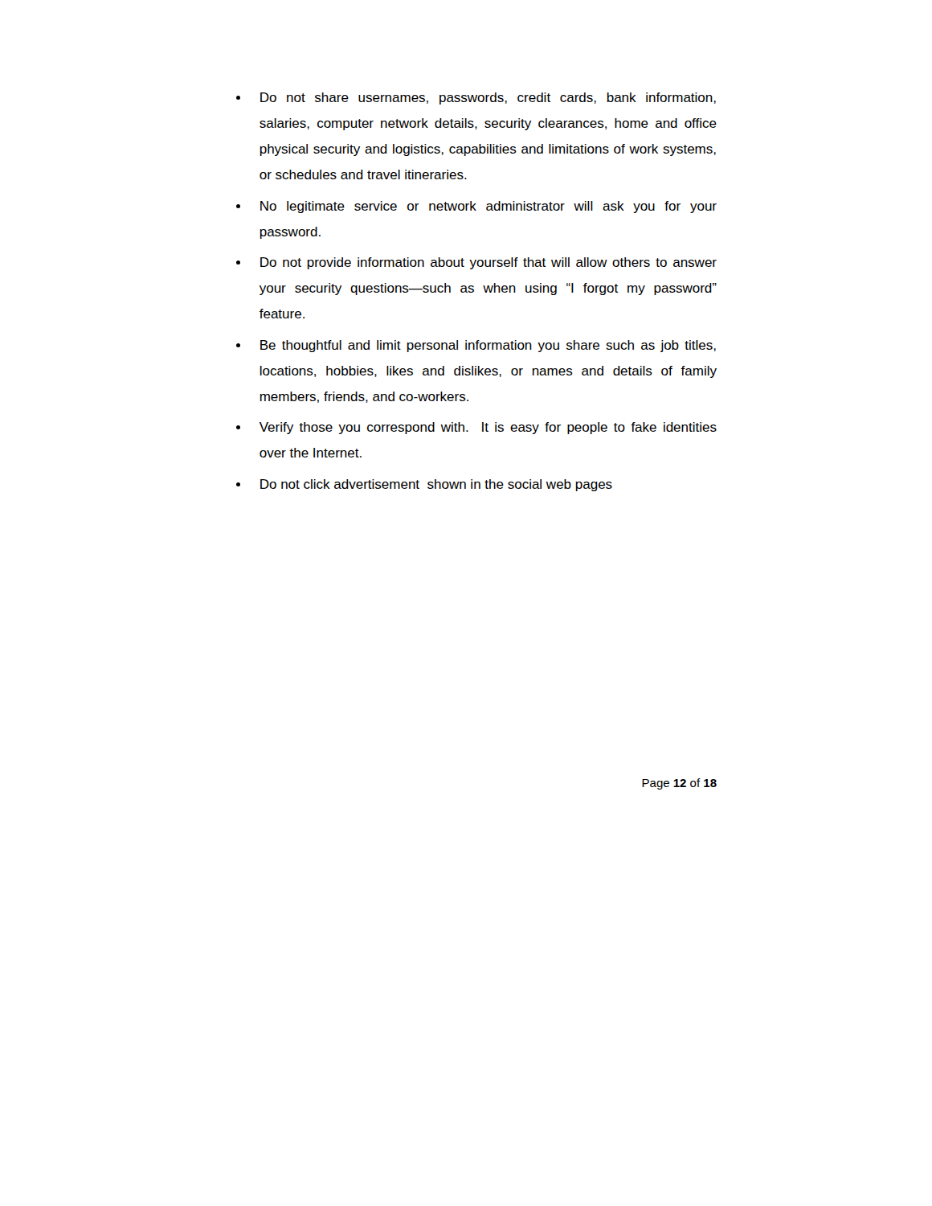Do not share usernames, passwords, credit cards, bank information, salaries, computer network details, security clearances, home and office physical security and logistics, capabilities and limitations of work systems, or schedules and travel itineraries.
No legitimate service or network administrator will ask you for your password.
Do not provide information about yourself that will allow others to answer your security questions—such as when using “I forgot my password” feature.
Be thoughtful and limit personal information you share such as job titles, locations, hobbies, likes and dislikes, or names and details of family members, friends, and co-workers.
Verify those you correspond with. It is easy for people to fake identities over the Internet.
Do not click advertisement shown in the social web pages
Page 12 of 18